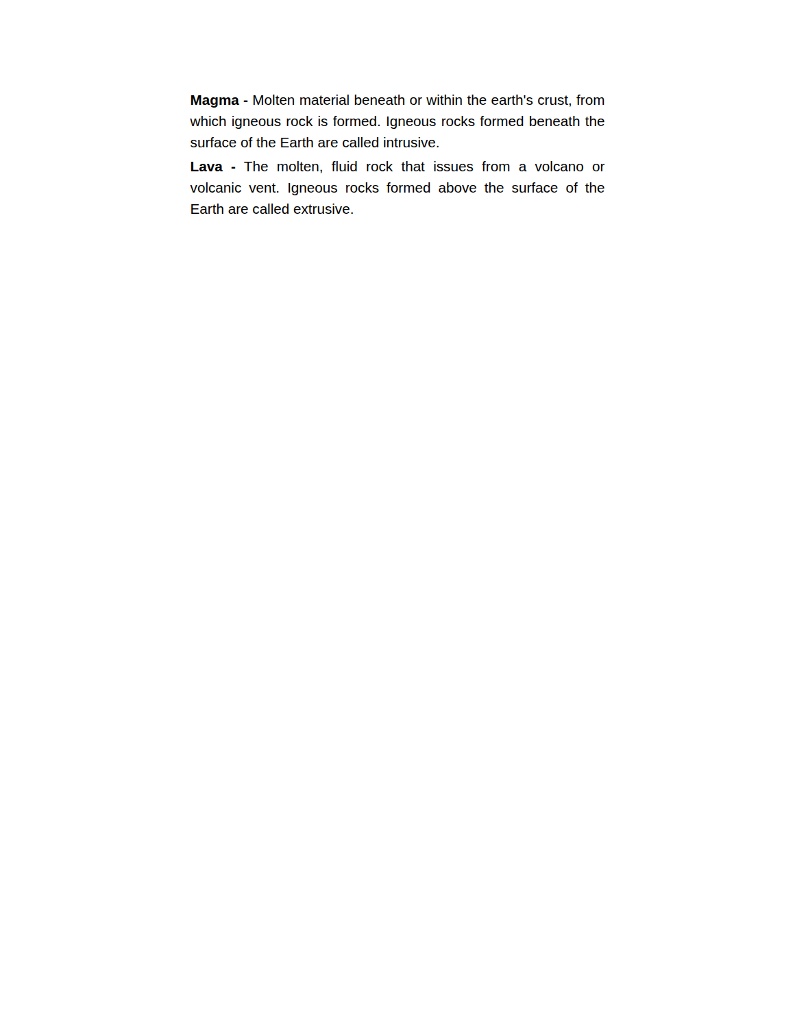Magma - Molten material beneath or within the earth's crust, from which igneous rock is formed. Igneous rocks formed beneath the surface of the Earth are called intrusive.
Lava - The molten, fluid rock that issues from a volcano or volcanic vent. Igneous rocks formed above the surface of the Earth are called extrusive.